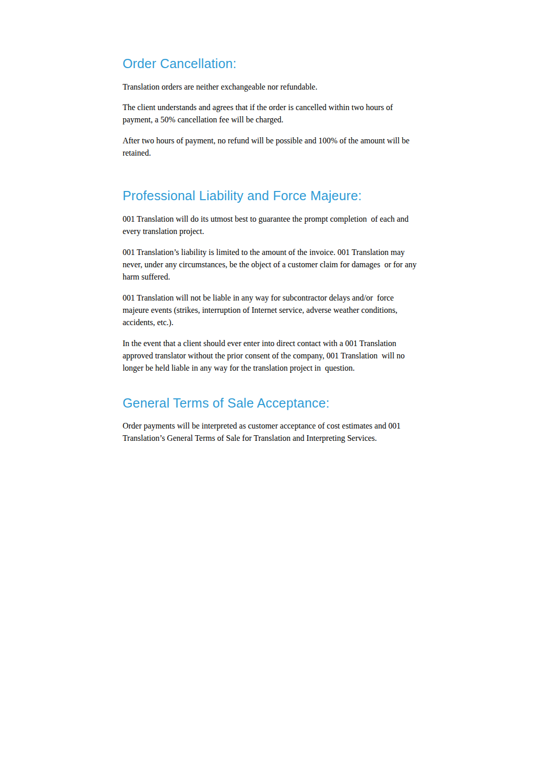Order Cancellation:
Translation orders are neither exchangeable nor refundable.
The client understands and agrees that if the order is cancelled within two hours of payment, a 50% cancellation fee will be charged.
After two hours of payment, no refund will be possible and 100% of the amount will be retained.
Professional Liability and Force Majeure:
001 Translation will do its utmost best to guarantee the prompt completion of each and every translation project.
001 Translation’s liability is limited to the amount of the invoice. 001 Translation may never, under any circumstances, be the object of a customer claim for damages or for any harm suffered.
001 Translation will not be liable in any way for subcontractor delays and/or force majeure events (strikes, interruption of Internet service, adverse weather conditions, accidents, etc.).
In the event that a client should ever enter into direct contact with a 001 Translation approved translator without the prior consent of the company, 001 Translation will no longer be held liable in any way for the translation project in question.
General Terms of Sale Acceptance:
Order payments will be interpreted as customer acceptance of cost estimates and 001 Translation’s General Terms of Sale for Translation and Interpreting Services.